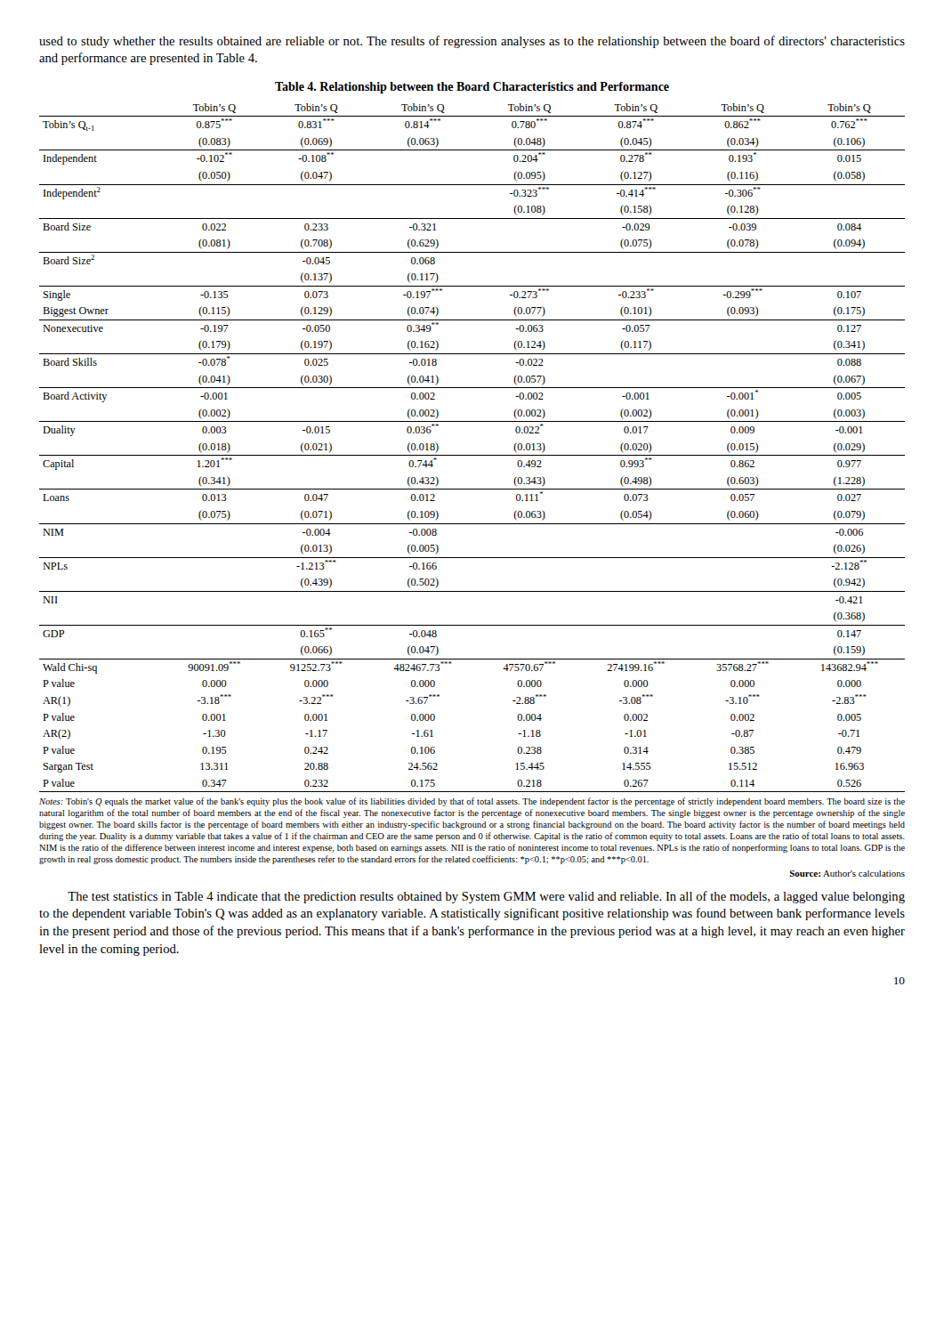used to study whether the results obtained are reliable or not. The results of regression analyses as to the relationship between the board of directors' characteristics and performance are presented in Table 4.
Table 4. Relationship between the Board Characteristics and Performance
| | Tobin’s Q | Tobin’s Q | Tobin’s Q | Tobin’s Q | Tobin’s Q | Tobin’s Q | Tobin’s Q |
| --- | --- | --- | --- | --- | --- | --- | --- |
| Tobin’s Q t-1 | 0.875 *** | 0.831 *** | 0.814 *** | 0.780 *** | 0.874 *** | 0.862 *** | 0.762 *** |
| | (0.083) | (0.069) | (0.063) | (0.048) | (0.045) | (0.034) | (0.106) |
| Independent | -0.102 ** | -0.108 ** | | 0.204 ** | 0.278 ** | 0.193 * | 0.015 |
| | (0.050) | (0.047) | | (0.095) | (0.127) | (0.116) | (0.058) |
| Independent 2 | | | | -0.323 *** | -0.414 *** | -0.306 ** | |
| | | | | (0.108) | (0.158) | (0.128) | |
| Board Size | 0.022 | 0.233 | -0.321 | | -0.029 | -0.039 | 0.084 |
| | (0.081) | (0.708) | (0.629) | | (0.075) | (0.078) | (0.094) |
| Board Size 2 | | -0.045 | 0.068 | | | | |
| | | (0.137) | (0.117) | | | | |
| Single | -0.135 | 0.073 | -0.197 *** | -0.273 *** | -0.233 ** | -0.299 *** | 0.107 |
| Biggest Owner | (0.115) | (0.129) | (0.074) | (0.077) | (0.101) | (0.093) | (0.175) |
| Nonexecutive | -0.197 | -0.050 | 0.349 ** | -0.063 | -0.057 | | 0.127 |
| | (0.179) | (0.197) | (0.162) | (0.124) | (0.117) | | (0.341) |
| Board Skills | -0.078 * | 0.025 | -0.018 | -0.022 | | | 0.088 |
| | (0.041) | (0.030) | (0.041) | (0.057) | | | (0.067) |
| Board Activity | -0.001 | | 0.002 | -0.002 | -0.001 | -0.001 * | 0.005 |
| | (0.002) | | (0.002) | (0.002) | (0.002) | (0.001) | (0.003) |
| Duality | 0.003 | -0.015 | 0.036 ** | 0.022 * | 0.017 | 0.009 | -0.001 |
| | (0.018) | (0.021) | (0.018) | (0.013) | (0.020) | (0.015) | (0.029) |
| Capital | 1.201 *** | | 0.744 * | 0.492 | 0.993 ** | 0.862 | 0.977 |
| | (0.341) | | (0.432) | (0.343) | (0.498) | (0.603) | (1.228) |
| Loans | 0.013 | 0.047 | 0.012 | 0.111 * | 0.073 | 0.057 | 0.027 |
| | (0.075) | (0.071) | (0.109) | (0.063) | (0.054) | (0.060) | (0.079) |
| NIM | | -0.004 | -0.008 | | | | -0.006 |
| | | (0.013) | (0.005) | | | | (0.026) |
| NPLs | | -1.213 *** | -0.166 | | | | -2.128 ** |
| | | (0.439) | (0.502) | | | | (0.942) |
| NII | | | | | | | -0.421 |
| | | | | | | | (0.368) |
| GDP | | 0.165 ** | -0.048 | | | | 0.147 |
| | | (0.066) | (0.047) | | | | (0.159) |
| Wald Chi-sq | 90091.09 *** | 91252.73 *** | 482467.73 *** | 47570.67 *** | 274199.16 *** | 35768.27 *** | 143682.94 *** |
| P value | 0.000 | 0.000 | 0.000 | 0.000 | 0.000 | 0.000 | 0.000 |
| AR(1) | -3.18 *** | -3.22 *** | -3.67 *** | -2.88 *** | -3.08 *** | -3.10 *** | -2.83 *** |
| P value | 0.001 | 0.001 | 0.000 | 0.004 | 0.002 | 0.002 | 0.005 |
| AR(2) | -1.30 | -1.17 | -1.61 | -1.18 | -1.01 | -0.87 | -0.71 |
| P value | 0.195 | 0.242 | 0.106 | 0.238 | 0.314 | 0.385 | 0.479 |
| Sargan Test | 13.311 | 20.88 | 24.562 | 15.445 | 14.555 | 15.512 | 16.963 |
| P value | 0.347 | 0.232 | 0.175 | 0.218 | 0.267 | 0.114 | 0.526 |
Notes: Tobin's Q equals the market value of the bank's equity plus the book value of its liabilities divided by that of total assets. The independent factor is the percentage of strictly independent board members. The board size is the natural logarithm of the total number of board members at the end of the fiscal year. The nonexecutive factor is the percentage of nonexecutive board members. The single biggest owner is the percentage ownership of the single biggest owner. The board skills factor is the percentage of board members with either an industry-specific background or a strong financial background on the board. The board activity factor is the number of board meetings held during the year. Duality is a dummy variable that takes a value of 1 if the chairman and CEO are the same person and 0 if otherwise. Capital is the ratio of common equity to total assets. Loans are the ratio of total loans to total assets. NIM is the ratio of the difference between interest income and interest expense, both based on earnings assets. NII is the ratio of noninterest income to total revenues. NPLs is the ratio of nonperforming loans to total loans. GDP is the growth in real gross domestic product. The numbers inside the parentheses refer to the standard errors for the related coefficients: *p<0.1; **p<0.05; and ***p<0.01.
Source: Author's calculations
The test statistics in Table 4 indicate that the prediction results obtained by System GMM were valid and reliable. In all of the models, a lagged value belonging to the dependent variable Tobin's Q was added as an explanatory variable. A statistically significant positive relationship was found between bank performance levels in the present period and those of the previous period. This means that if a bank's performance in the previous period was at a high level, it may reach an even higher level in the coming period.
10